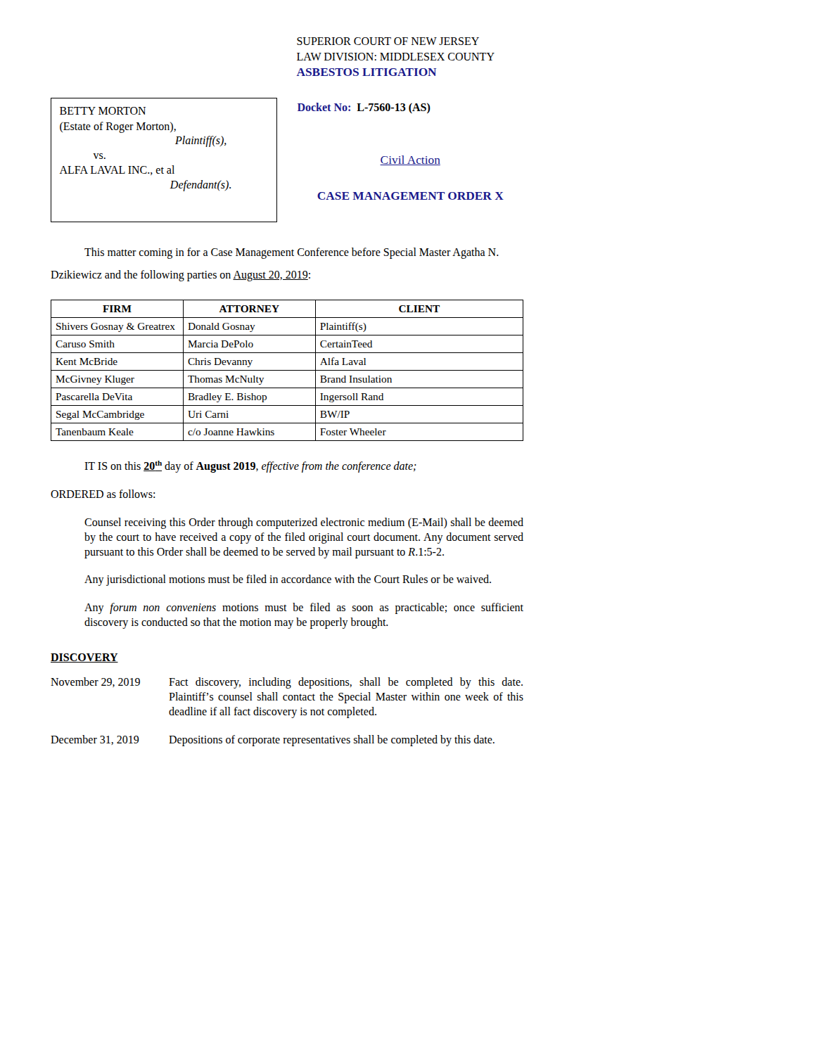SUPERIOR COURT OF NEW JERSEY
LAW DIVISION: MIDDLESEX COUNTY
ASBESTOS LITIGATION
BETTY MORTON
(Estate of Roger Morton),
Plaintiff(s),
vs.
ALFA LAVAL INC., et al
Defendant(s).
Docket No: L-7560-13 (AS)
Civil Action
CASE MANAGEMENT ORDER X
This matter coming in for a Case Management Conference before Special Master Agatha N. Dzikiewicz and the following parties on August 20, 2019:
| FIRM | ATTORNEY | CLIENT |
| --- | --- | --- |
| Shivers Gosnay & Greatrex | Donald Gosnay | Plaintiff(s) |
| Caruso Smith | Marcia DePolo | CertainTeed |
| Kent McBride | Chris Devanny | Alfa Laval |
| McGivney Kluger | Thomas McNulty | Brand Insulation |
| Pascarella DeVita | Bradley E. Bishop | Ingersoll Rand |
| Segal McCambridge | Uri Carni | BW/IP |
| Tanenbaum Keale | c/o Joanne Hawkins | Foster Wheeler |
IT IS on this 20th day of August 2019, effective from the conference date;
ORDERED as follows:
Counsel receiving this Order through computerized electronic medium (E-Mail) shall be deemed by the court to have received a copy of the filed original court document. Any document served pursuant to this Order shall be deemed to be served by mail pursuant to R.1:5-2.
Any jurisdictional motions must be filed in accordance with the Court Rules or be waived.
Any forum non conveniens motions must be filed as soon as practicable; once sufficient discovery is conducted so that the motion may be properly brought.
DISCOVERY
November 29, 2019
Fact discovery, including depositions, shall be completed by this date. Plaintiffʼs counsel shall contact the Special Master within one week of this deadline if all fact discovery is not completed.
December 31, 2019
Depositions of corporate representatives shall be completed by this date.